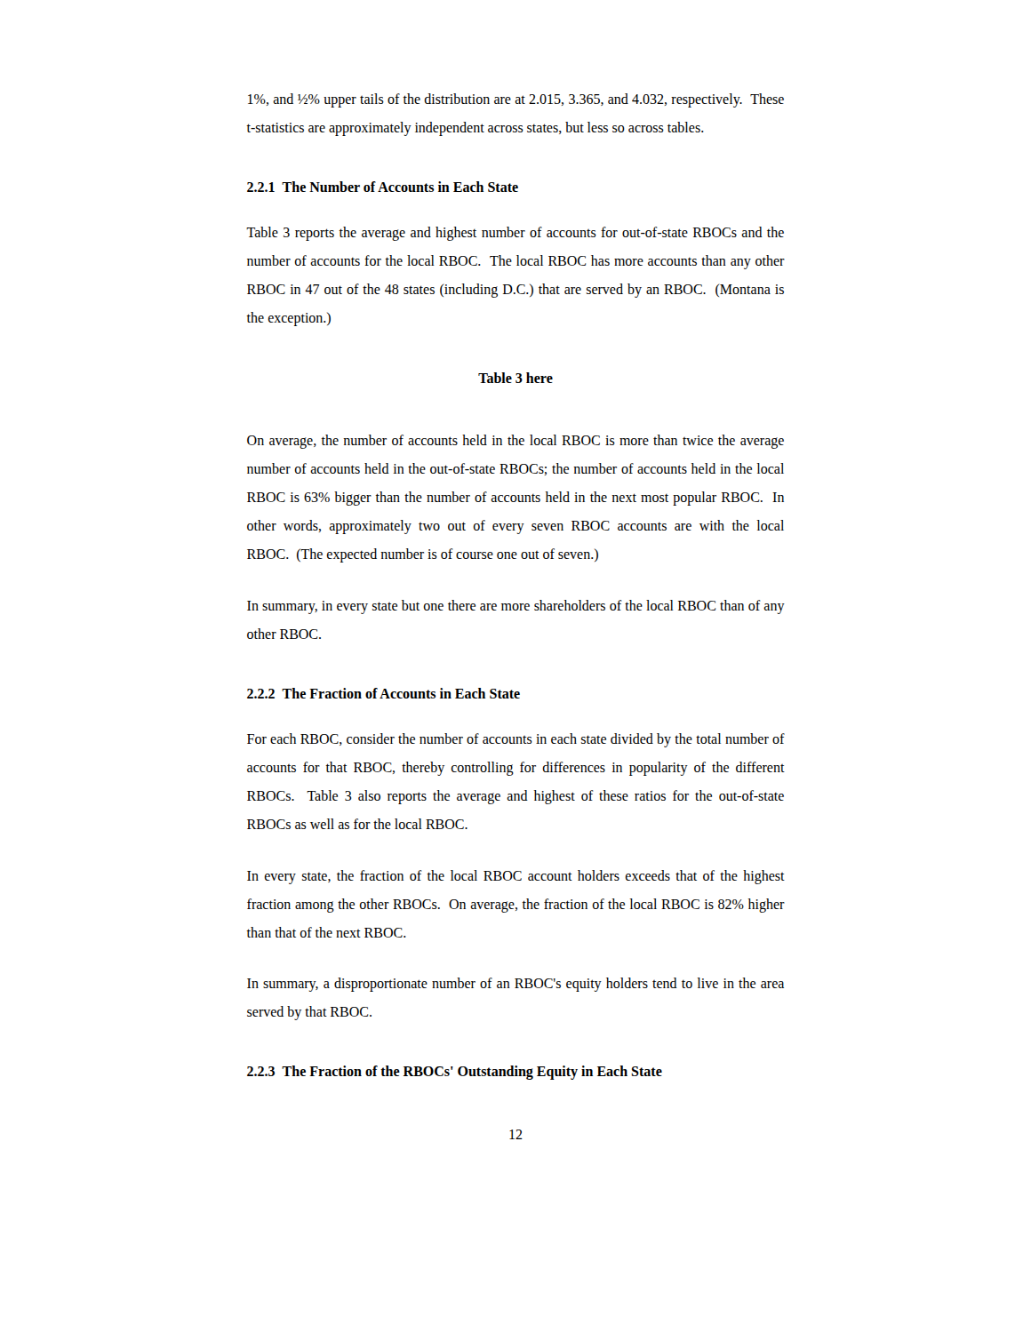1%, and ½% upper tails of the distribution are at 2.015, 3.365, and 4.032, respectively. These t-statistics are approximately independent across states, but less so across tables.
2.2.1 The Number of Accounts in Each State
Table 3 reports the average and highest number of accounts for out-of-state RBOCs and the number of accounts for the local RBOC. The local RBOC has more accounts than any other RBOC in 47 out of the 48 states (including D.C.) that are served by an RBOC. (Montana is the exception.)
Table 3 here
On average, the number of accounts held in the local RBOC is more than twice the average number of accounts held in the out-of-state RBOCs; the number of accounts held in the local RBOC is 63% bigger than the number of accounts held in the next most popular RBOC. In other words, approximately two out of every seven RBOC accounts are with the local RBOC. (The expected number is of course one out of seven.)
In summary, in every state but one there are more shareholders of the local RBOC than of any other RBOC.
2.2.2 The Fraction of Accounts in Each State
For each RBOC, consider the number of accounts in each state divided by the total number of accounts for that RBOC, thereby controlling for differences in popularity of the different RBOCs. Table 3 also reports the average and highest of these ratios for the out-of-state RBOCs as well as for the local RBOC.
In every state, the fraction of the local RBOC account holders exceeds that of the highest fraction among the other RBOCs. On average, the fraction of the local RBOC is 82% higher than that of the next RBOC.
In summary, a disproportionate number of an RBOC's equity holders tend to live in the area served by that RBOC.
2.2.3 The Fraction of the RBOCs' Outstanding Equity in Each State
12